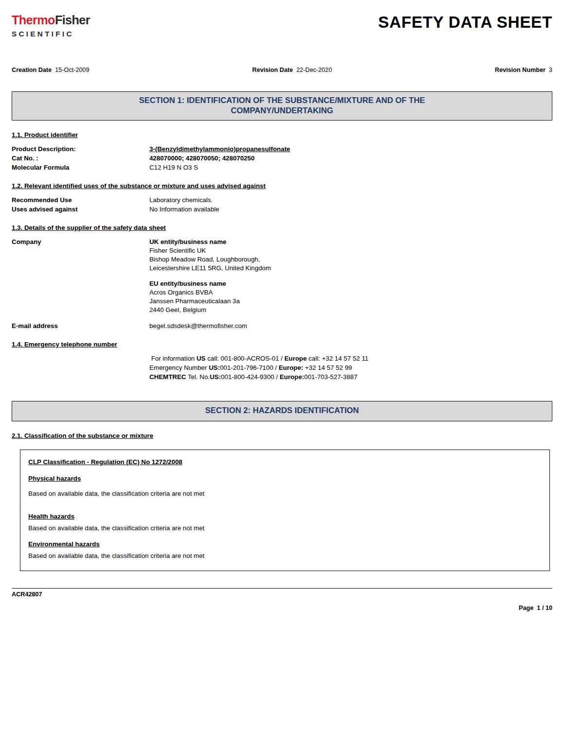Thermo Fisher
SCIENTIFIC
SAFETY DATA SHEET
Creation Date 15-Oct-2009
Revision Date 22-Dec-2020
Revision Number 3
SECTION 1: IDENTIFICATION OF THE SUBSTANCE/MIXTURE AND OF THE
COMPANY/UNDERTAKING
1.1. Product identifier
| Product Description: | 3-(Benzyldimethylammonio)propanesulfonate |
| Cat No. : | 428070000; 428070050; 428070250 |
| Molecular Formula | C12 H19 N O3 S |
1.2. Relevant identified uses of the substance or mixture and uses advised against
| Recommended Use | Laboratory chemicals. |
| Uses advised against | No Information available |
1.3. Details of the supplier of the safety data sheet
| Company | UK entity/business name Fisher Scientific UK Bishop Meadow Road, Loughborough, Leicestershire LE11 5RG, United Kingdom |
| | EU entity/business name Acros Organics BVBA Janssen Pharmaceuticalaan 3a 2440 Geel, Belgium |
| E-mail address | begel.sdsdesk@thermofisher.com |
1.4. Emergency telephone number
For information US call: 001-800-ACROS-01 / Europe call: +32 14 57 52 11
Emergency Number US: 001-201-796-7100 / Europe: +32 14 57 52 99
CHEMTREC Tel. No.US: 001-800-424-9300 / Europe: 001-703-527-3887
SECTION 2: HAZARDS IDENTIFICATION
2.1. Classification of the substance or mixture
CLP Classification - Regulation (EC) No 1272/2008
Physical hazards
Based on available data, the classification criteria are not met
Health hazards
Based on available data, the classification criteria are not met
Environmental hazards
Based on available data, the classification criteria are not met
ACR42807
Page 1 / 10